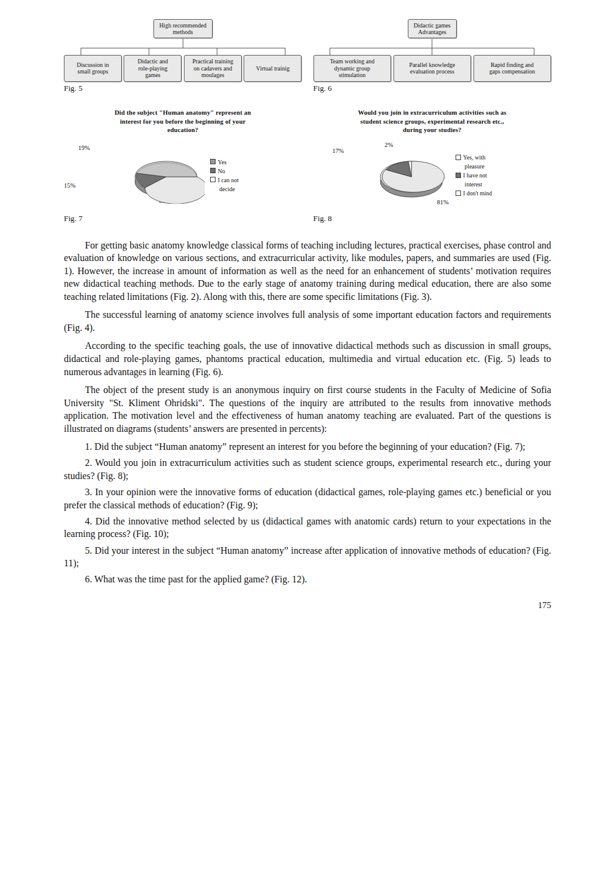High recommended
methods
Discussion in
small groups
Didactic and
role-playing
games
Practical training
on cadavers and
moulages
Virtual trainig
Fig. 5
Didactic games
Advantages
Team working and
dynamic group
stimulation
Parallel knowledge
evaluation process
Rapid finding and
gaps compensation
Fig. 6
Did the subject "Human anatomy" represent an
interest for you before the beginning of your
education?
19% 15% 66%
Yes
No
I can not
decide
Fig. 7
Would you join in extracurriculum activities such as
student science groups, experimental research etc.,
during your studies?
17% 2% 81%
Yes, with
pleasure
I have not
interest
I don't mind
Fig. 8
For getting basic anatomy knowledge classical forms of teaching including lectures, practical exercises, phase control and evaluation of knowledge on various sections, and extracurricular activity, like modules, papers, and summaries are used (Fig. 1). However, the increase in amount of information as well as the need for an enhancement of students’ motivation requires new didactical teaching methods. Due to the early stage of anatomy training during medical education, there are also some teaching related limitations (Fig. 2). Along with this, there are some specific limitations (Fig. 3).
The successful learning of anatomy science involves full analysis of some important education factors and requirements (Fig. 4).
According to the specific teaching goals, the use of innovative didactical methods such as discussion in small groups, didactical and role-playing games, phantoms practical education, multimedia and virtual education etc. (Fig. 5) leads to numerous advantages in learning (Fig. 6).
The object of the present study is an anonymous inquiry on first course students in the Faculty of Medicine of Sofia University "St. Kliment Ohridski". The questions of the inquiry are attributed to the results from innovative methods application. The motivation level and the effectiveness of human anatomy teaching are evaluated. Part of the questions is illustrated on diagrams (students’ answers are presented in percents):
1. Did the subject “Human anatomy” represent an interest for you before the beginning of your education? (Fig. 7);
2. Would you join in extracurriculum activities such as student science groups, experimental research etc., during your studies? (Fig. 8);
3. In your opinion were the innovative forms of education (didactical games, role-playing games etc.) beneficial or you prefer the classical methods of education? (Fig. 9);
4. Did the innovative method selected by us (didactical games with anatomic cards) return to your expectations in the learning process? (Fig. 10);
5. Did your interest in the subject “Human anatomy” increase after application of innovative methods of education? (Fig. 11);
6. What was the time past for the applied game? (Fig. 12).
175